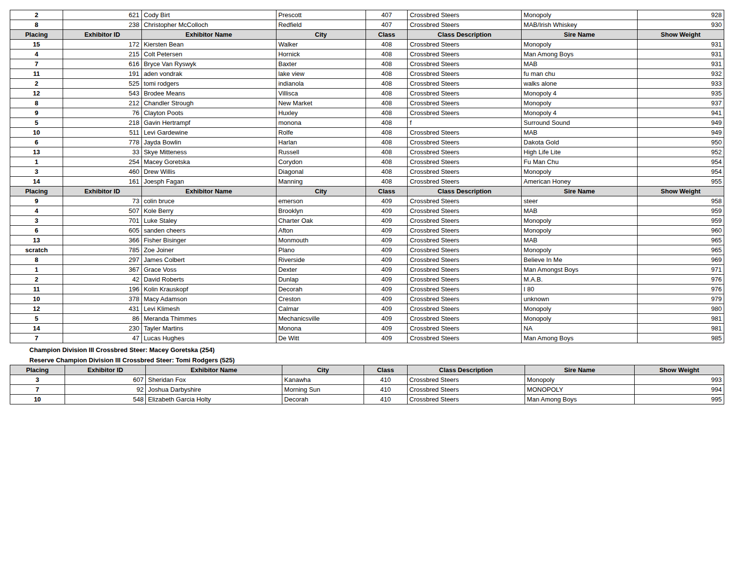| 2 | 621 | Cody Birt | Prescott | 407 | Crossbred Steers | Monopoly | 928 |
| 8 | 238 | Christopher McColloch | Redfield | 407 | Crossbred Steers | MAB/Irish Whiskey | 930 |
| Placing | Exhibitor ID | Exhibitor Name | City | Class | Class Description | Sire Name | Show Weight |
| 15 | 172 | Kiersten Bean | Walker | 408 | Crossbred Steers | Monopoly | 931 |
| 4 | 215 | Colt Petersen | Hornick | 408 | Crossbred Steers | Man Among Boys | 931 |
| 7 | 616 | Bryce Van Ryswyk | Baxter | 408 | Crossbred Steers | MAB | 931 |
| 11 | 191 | aden vondrak | lake view | 408 | Crossbred Steers | fu man chu | 932 |
| 2 | 525 | tomi rodgers | indianola | 408 | Crossbred Steers | walks alone | 933 |
| 12 | 543 | Brodee Means | Villisca | 408 | Crossbred Steers | Monopoly 4 | 935 |
| 8 | 212 | Chandler Strough | New Market | 408 | Crossbred Steers | Monopoly | 937 |
| 9 | 76 | Clayton Poots | Huxley | 408 | Crossbred Steers | Monopoly 4 | 941 |
| 5 | 218 | Gavin Hertrampf | monona | 408 | f | Surround Sound | 949 |
| 10 | 511 | Levi Gardewine | Rolfe | 408 | Crossbred Steers | MAB | 949 |
| 6 | 778 | Jayda Bowlin | Harlan | 408 | Crossbred Steers | Dakota Gold | 950 |
| 13 | 33 | Skye Mitteness | Russell | 408 | Crossbred Steers | High Life Lite | 952 |
| 1 | 254 | Macey Goretska | Corydon | 408 | Crossbred Steers | Fu Man Chu | 954 |
| 3 | 460 | Drew Willis | Diagonal | 408 | Crossbred Steers | Monopoly | 954 |
| 14 | 161 | Joesph Fagan | Manning | 408 | Crossbred Steers | American Honey | 955 |
| Placing | Exhibitor ID | Exhibitor Name | City | Class | Class Description | Sire Name | Show Weight |
| 9 | 73 | colin bruce | emerson | 409 | Crossbred Steers | steer | 958 |
| 4 | 507 | Kole Berry | Brooklyn | 409 | Crossbred Steers | MAB | 959 |
| 3 | 701 | Luke Staley | Charter Oak | 409 | Crossbred Steers | Monopoly | 959 |
| 6 | 605 | sanden cheers | Afton | 409 | Crossbred Steers | Monopoly | 960 |
| 13 | 366 | Fisher Bisinger | Monmouth | 409 | Crossbred Steers | MAB | 965 |
| scratch | 785 | Zoe Joiner | Plano | 409 | Crossbred Steers | Monopoly | 965 |
| 8 | 297 | James Colbert | Riverside | 409 | Crossbred Steers | Believe In Me | 969 |
| 1 | 367 | Grace Voss | Dexter | 409 | Crossbred Steers | Man Amongst Boys | 971 |
| 2 | 42 | David Roberts | Dunlap | 409 | Crossbred Steers | M.A.B. | 976 |
| 11 | 196 | Kolin Krauskopf | Decorah | 409 | Crossbred Steers | I 80 | 976 |
| 10 | 378 | Macy Adamson | Creston | 409 | Crossbred Steers | unknown | 979 |
| 12 | 431 | Levi Klimesh | Calmar | 409 | Crossbred Steers | Monopoly | 980 |
| 5 | 86 | Meranda Thimmes | Mechanicsville | 409 | Crossbred Steers | Monopoly | 981 |
| 14 | 230 | Tayler Martins | Monona | 409 | Crossbred Steers | NA | 981 |
| 7 | 47 | Lucas Hughes | De Witt | 409 | Crossbred Steers | Man Among Boys | 985 |
Champion Division III Crossbred Steer: Macey Goretska (254)
Reserve Champion Division III Crossbred Steer: Tomi Rodgers (525)
| Placing | Exhibitor ID | Exhibitor Name | City | Class | Class Description | Sire Name | Show Weight |
| 3 | 607 | Sheridan Fox | Kanawha | 410 | Crossbred Steers | Monopoly | 993 |
| 7 | 92 | Joshua Darbyshire | Morning Sun | 410 | Crossbred Steers | MONOPOLY | 994 |
| 10 | 548 | Elizabeth Garcia Holty | Decorah | 410 | Crossbred Steers | Man Among Boys | 995 |